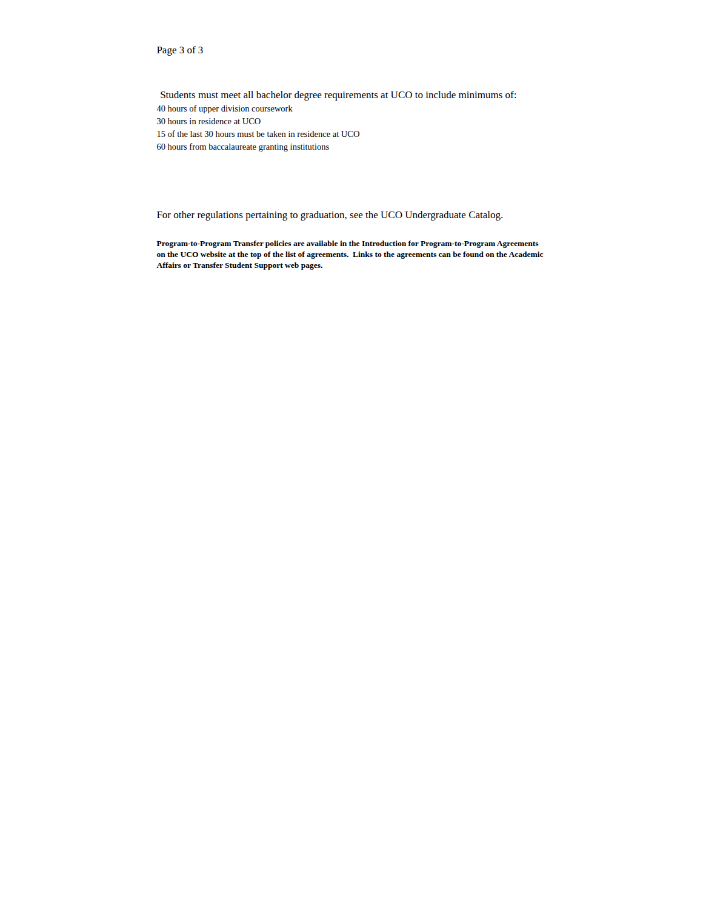Page 3 of 3
Students must meet all bachelor degree requirements at UCO to include minimums of:
40 hours of upper division coursework
30 hours in residence at UCO
15 of the last 30 hours must be taken in residence at UCO
60 hours from baccalaureate granting institutions
For other regulations pertaining to graduation, see the UCO Undergraduate Catalog.
Program-to-Program Transfer policies are available in the Introduction for Program-to-Program Agreements on the UCO website at the top of the list of agreements. Links to the agreements can be found on the Academic Affairs or Transfer Student Support web pages.